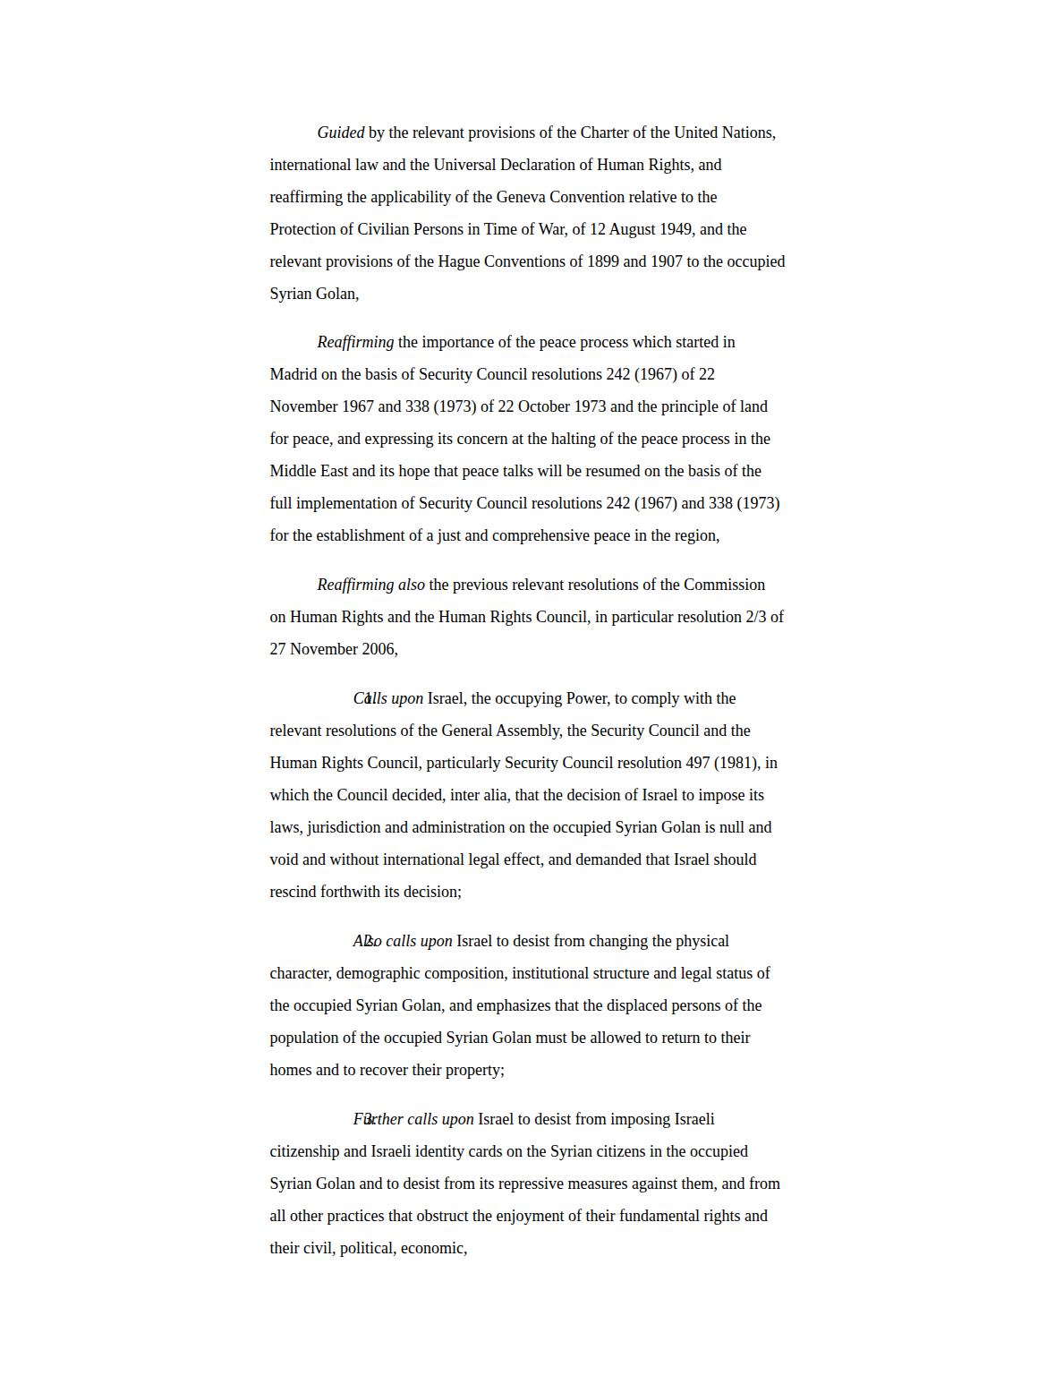Guided by the relevant provisions of the Charter of the United Nations, international law and the Universal Declaration of Human Rights, and reaffirming the applicability of the Geneva Convention relative to the Protection of Civilian Persons in Time of War, of 12 August 1949, and the relevant provisions of the Hague Conventions of 1899 and 1907 to the occupied Syrian Golan,
Reaffirming the importance of the peace process which started in Madrid on the basis of Security Council resolutions 242 (1967) of 22 November 1967 and 338 (1973) of 22 October 1973 and the principle of land for peace, and expressing its concern at the halting of the peace process in the Middle East and its hope that peace talks will be resumed on the basis of the full implementation of Security Council resolutions 242 (1967) and 338 (1973) for the establishment of a just and comprehensive peace in the region,
Reaffirming also the previous relevant resolutions of the Commission on Human Rights and the Human Rights Council, in particular resolution 2/3 of 27 November 2006,
1. Calls upon Israel, the occupying Power, to comply with the relevant resolutions of the General Assembly, the Security Council and the Human Rights Council, particularly Security Council resolution 497 (1981), in which the Council decided, inter alia, that the decision of Israel to impose its laws, jurisdiction and administration on the occupied Syrian Golan is null and void and without international legal effect, and demanded that Israel should rescind forthwith its decision;
2. Also calls upon Israel to desist from changing the physical character, demographic composition, institutional structure and legal status of the occupied Syrian Golan, and emphasizes that the displaced persons of the population of the occupied Syrian Golan must be allowed to return to their homes and to recover their property;
3. Further calls upon Israel to desist from imposing Israeli citizenship and Israeli identity cards on the Syrian citizens in the occupied Syrian Golan and to desist from its repressive measures against them, and from all other practices that obstruct the enjoyment of their fundamental rights and their civil, political, economic,